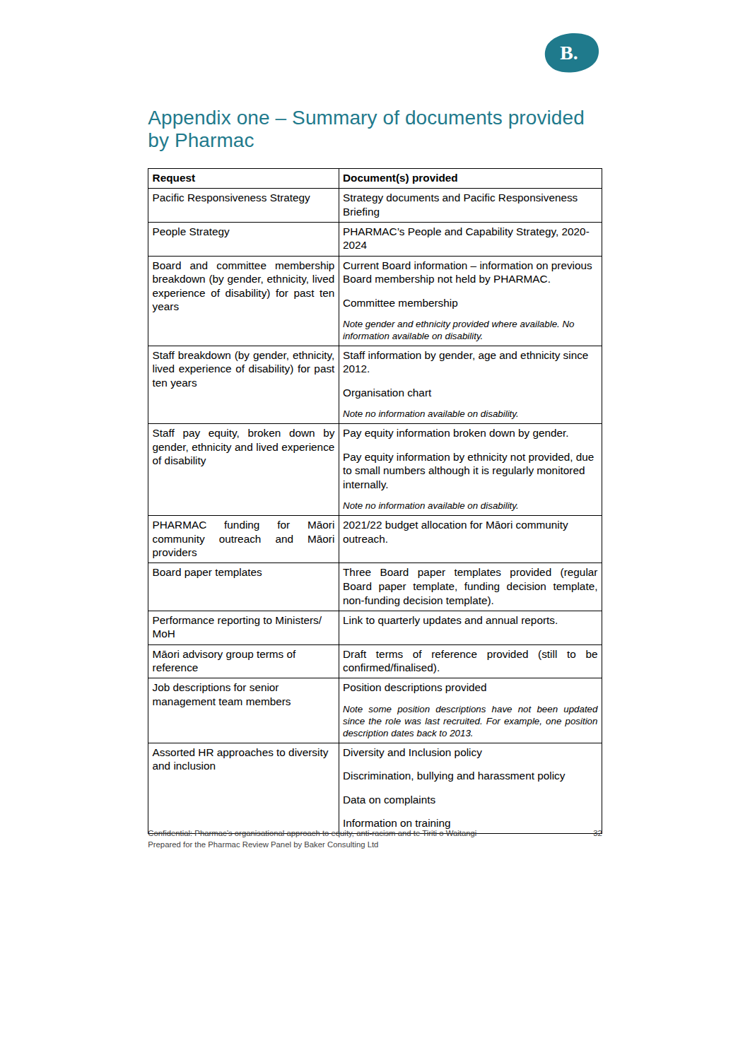B.
Appendix one – Summary of documents provided by Pharmac
| Request | Document(s) provided |
| --- | --- |
| Pacific Responsiveness Strategy | Strategy documents and Pacific Responsiveness Briefing |
| People Strategy | PHARMAC’s People and Capability Strategy, 2020-2024 |
| Board and committee membership breakdown (by gender, ethnicity, lived experience of disability) for past ten years | Current Board information – information on previous Board membership not held by PHARMAC. Committee membership Note gender and ethnicity provided where available. No information available on disability. |
| Staff breakdown (by gender, ethnicity, lived experience of disability) for past ten years | Staff information by gender, age and ethnicity since 2012. Organisation chart Note no information available on disability. |
| Staff pay equity, broken down by gender, ethnicity and lived experience of disability | Pay equity information broken down by gender. Pay equity information by ethnicity not provided, due to small numbers although it is regularly monitored internally. Note no information available on disability. |
| PHARMAC funding for Māori community outreach and Māori providers | 2021/22 budget allocation for Māori community outreach. |
| Board paper templates | Three Board paper templates provided (regular Board paper template, funding decision template, non-funding decision template). |
| Performance reporting to Ministers/ MoH | Link to quarterly updates and annual reports. |
| Māori advisory group terms of reference | Draft terms of reference provided (still to be confirmed/finalised). |
| Job descriptions for senior management team members | Position descriptions provided Note some position descriptions have not been updated since the role was last recruited. For example, one position description dates back to 2013. |
| Assorted HR approaches to diversity and inclusion | Diversity and Inclusion policy Discrimination, bullying and harassment policy Data on complaints Information on training |
Confidential: Pharmac’s organisational approach to equity, anti-racism and te Tiriti o Waitangi
Prepared for the Pharmac Review Panel by Baker Consulting Ltd
32